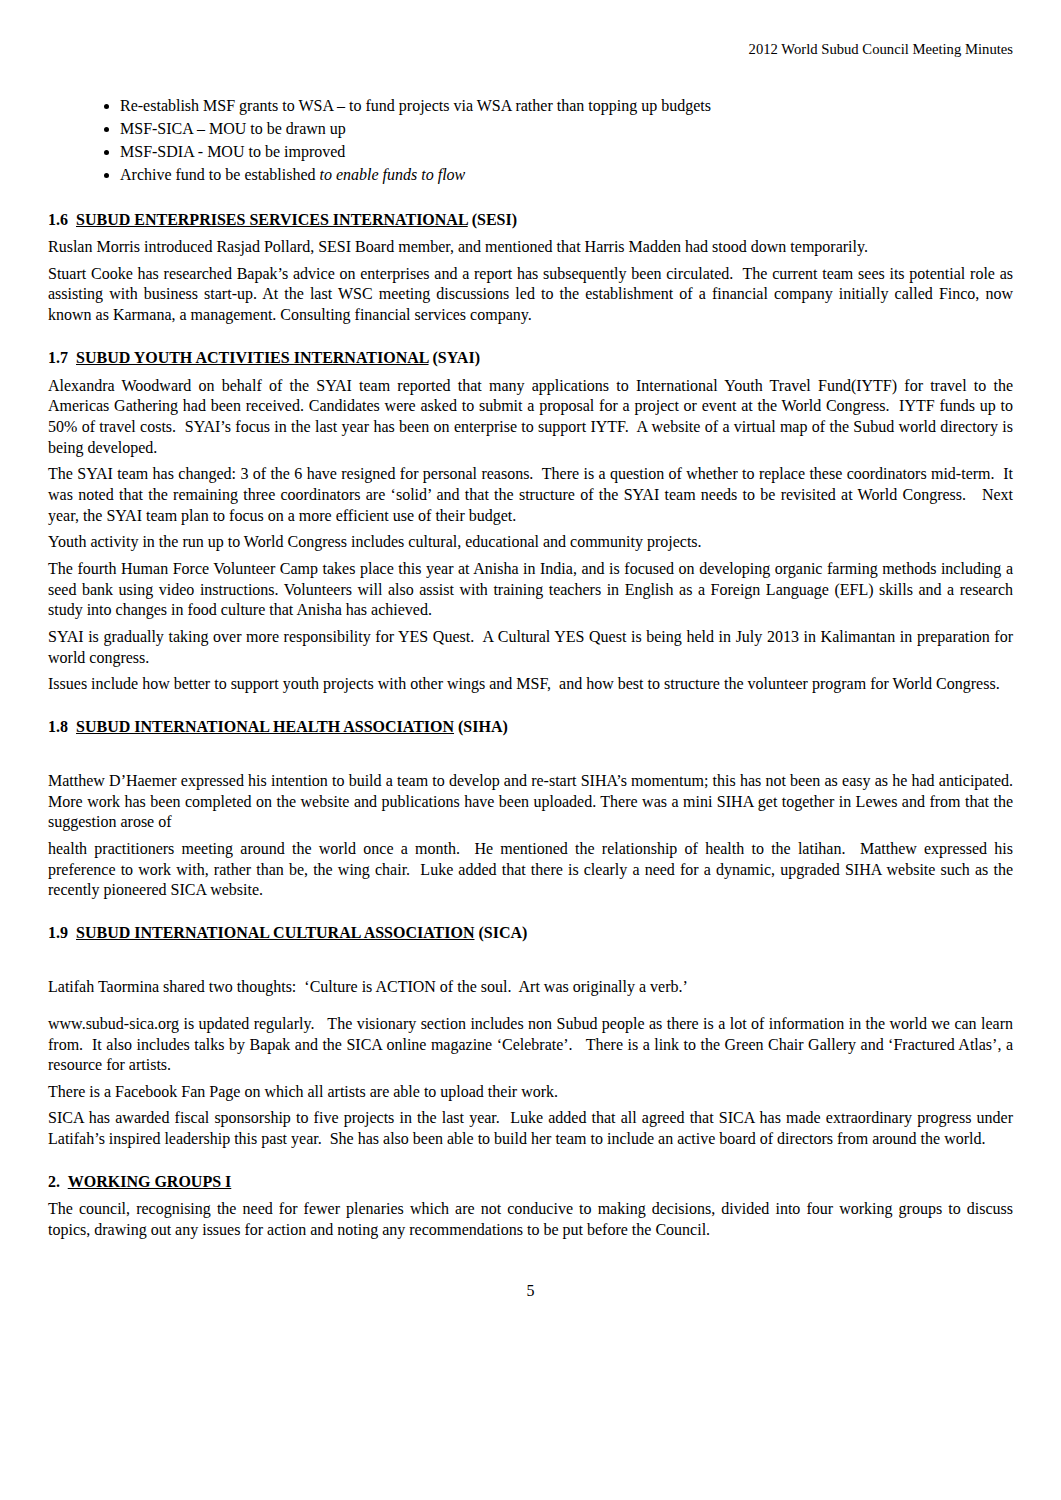2012 World Subud Council Meeting Minutes
Re-establish MSF grants to WSA – to fund projects via WSA rather than topping up budgets
MSF-SICA – MOU to be drawn up
MSF-SDIA - MOU to be improved
Archive fund to be established to enable funds to flow
1.6 SUBUD ENTERPRISES SERVICES INTERNATIONAL (SESI)
Ruslan Morris introduced Rasjad Pollard, SESI Board member, and mentioned that Harris Madden had stood down temporarily.
Stuart Cooke has researched Bapak’s advice on enterprises and a report has subsequently been circulated. The current team sees its potential role as assisting with business start-up. At the last WSC meeting discussions led to the establishment of a financial company initially called Finco, now known as Karmana, a management. Consulting financial services company.
1.7 SUBUD YOUTH ACTIVITIES INTERNATIONAL (SYAI)
Alexandra Woodward on behalf of the SYAI team reported that many applications to International Youth Travel Fund(IYTF) for travel to the Americas Gathering had been received. Candidates were asked to submit a proposal for a project or event at the World Congress. IYTF funds up to 50% of travel costs. SYAI’s focus in the last year has been on enterprise to support IYTF. A website of a virtual map of the Subud world directory is being developed.
The SYAI team has changed: 3 of the 6 have resigned for personal reasons. There is a question of whether to replace these coordinators mid-term. It was noted that the remaining three coordinators are ‘solid’ and that the structure of the SYAI team needs to be revisited at World Congress. Next year, the SYAI team plan to focus on a more efficient use of their budget.
Youth activity in the run up to World Congress includes cultural, educational and community projects.
The fourth Human Force Volunteer Camp takes place this year at Anisha in India, and is focused on developing organic farming methods including a seed bank using video instructions. Volunteers will also assist with training teachers in English as a Foreign Language (EFL) skills and a research study into changes in food culture that Anisha has achieved.
SYAI is gradually taking over more responsibility for YES Quest. A Cultural YES Quest is being held in July 2013 in Kalimantan in preparation for world congress.
Issues include how better to support youth projects with other wings and MSF, and how best to structure the volunteer program for World Congress.
1.8 SUBUD INTERNATIONAL HEALTH ASSOCIATION (SIHA)
Matthew D’Haemer expressed his intention to build a team to develop and re-start SIHA’s momentum; this has not been as easy as he had anticipated. More work has been completed on the website and publications have been uploaded. There was a mini SIHA get together in Lewes and from that the suggestion arose of
health practitioners meeting around the world once a month. He mentioned the relationship of health to the latihan. Matthew expressed his preference to work with, rather than be, the wing chair. Luke added that there is clearly a need for a dynamic, upgraded SIHA website such as the recently pioneered SICA website.
1.9 SUBUD INTERNATIONAL CULTURAL ASSOCIATION (SICA)
Latifah Taormina shared two thoughts: ‘Culture is ACTION of the soul. Art was originally a verb.’
www.subud-sica.org is updated regularly. The visionary section includes non Subud people as there is a lot of information in the world we can learn from. It also includes talks by Bapak and the SICA online magazine ‘Celebrate’. There is a link to the Green Chair Gallery and ‘Fractured Atlas’, a resource for artists.
There is a Facebook Fan Page on which all artists are able to upload their work.
SICA has awarded fiscal sponsorship to five projects in the last year. Luke added that all agreed that SICA has made extraordinary progress under Latifah’s inspired leadership this past year. She has also been able to build her team to include an active board of directors from around the world.
2. WORKING GROUPS I
The council, recognising the need for fewer plenaries which are not conducive to making decisions, divided into four working groups to discuss topics, drawing out any issues for action and noting any recommendations to be put before the Council.
5